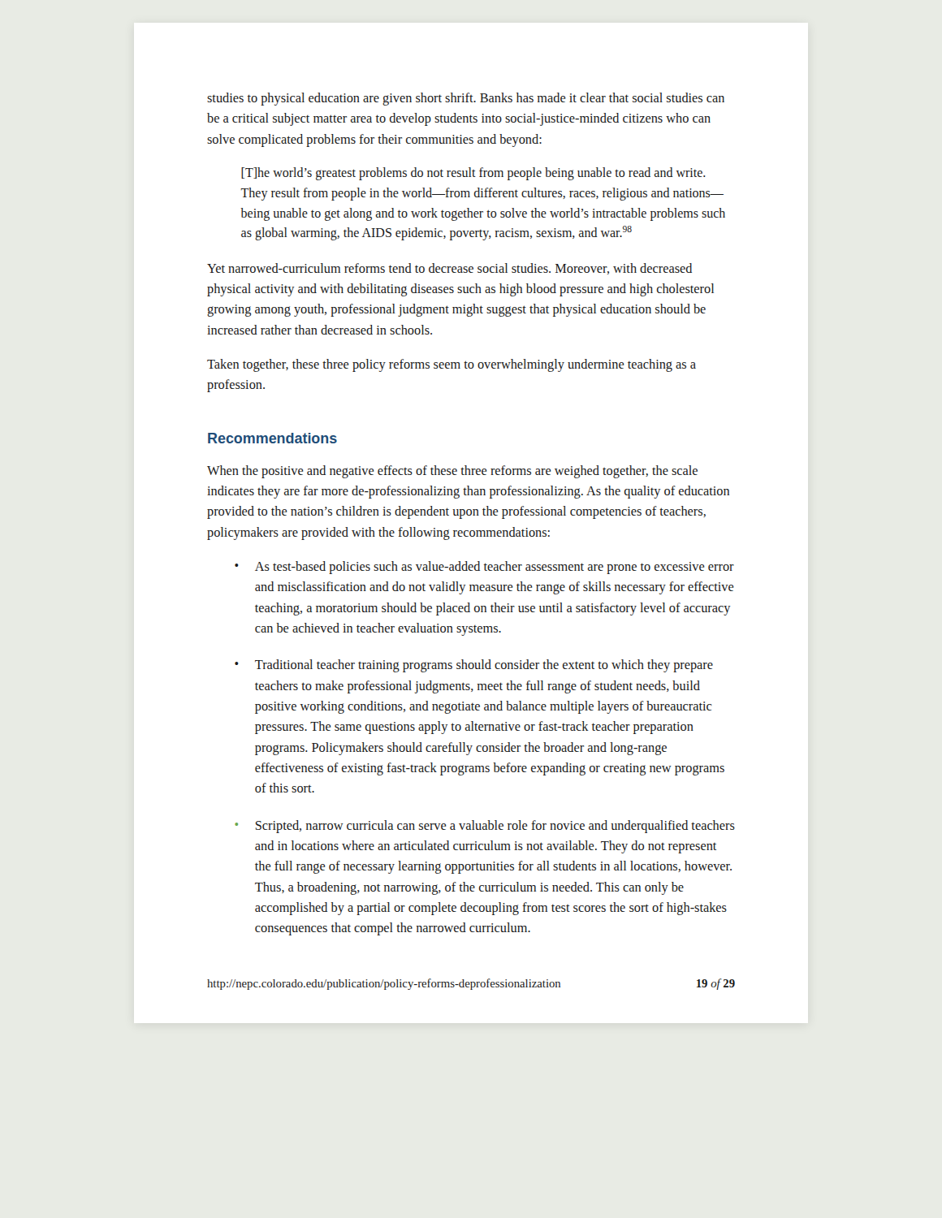studies to physical education are given short shrift. Banks has made it clear that social studies can be a critical subject matter area to develop students into social-justice-minded citizens who can solve complicated problems for their communities and beyond:
[T]he world’s greatest problems do not result from people being unable to read and write. They result from people in the world—from different cultures, races, religious and nations—being unable to get along and to work together to solve the world’s intractable problems such as global warming, the AIDS epidemic, poverty, racism, sexism, and war.98
Yet narrowed-curriculum reforms tend to decrease social studies. Moreover, with decreased physical activity and with debilitating diseases such as high blood pressure and high cholesterol growing among youth, professional judgment might suggest that physical education should be increased rather than decreased in schools.
Taken together, these three policy reforms seem to overwhelmingly undermine teaching as a profession.
Recommendations
When the positive and negative effects of these three reforms are weighed together, the scale indicates they are far more de-professionalizing than professionalizing. As the quality of education provided to the nation’s children is dependent upon the professional competencies of teachers, policymakers are provided with the following recommendations:
As test-based policies such as value-added teacher assessment are prone to excessive error and misclassification and do not validly measure the range of skills necessary for effective teaching, a moratorium should be placed on their use until a satisfactory level of accuracy can be achieved in teacher evaluation systems.
Traditional teacher training programs should consider the extent to which they prepare teachers to make professional judgments, meet the full range of student needs, build positive working conditions, and negotiate and balance multiple layers of bureaucratic pressures. The same questions apply to alternative or fast-track teacher preparation programs. Policymakers should carefully consider the broader and long-range effectiveness of existing fast-track programs before expanding or creating new programs of this sort.
Scripted, narrow curricula can serve a valuable role for novice and underqualified teachers and in locations where an articulated curriculum is not available. They do not represent the full range of necessary learning opportunities for all students in all locations, however. Thus, a broadening, not narrowing, of the curriculum is needed. This can only be accomplished by a partial or complete decoupling from test scores the sort of high-stakes consequences that compel the narrowed curriculum.
http://nepc.colorado.edu/publication/policy-reforms-deprofessionalization 19 of 29